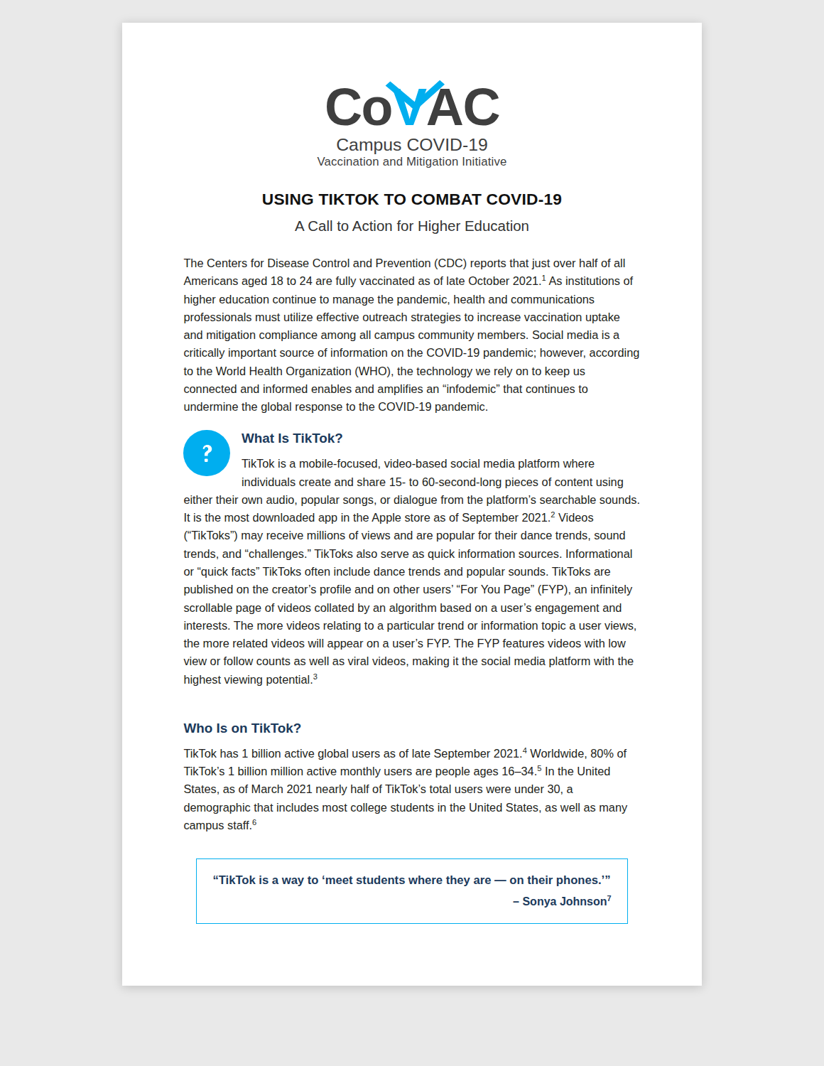CoVAC
Campus COVID-19 Vaccination and Mitigation Initiative
Using TikTok to Combat COVID-19
A Call to Action for Higher Education
The Centers for Disease Control and Prevention (CDC) reports that just over half of all Americans aged 18 to 24 are fully vaccinated as of late October 2021.1 As institutions of higher education continue to manage the pandemic, health and communications professionals must utilize effective outreach strategies to increase vaccination uptake and mitigation compliance among all campus community members. Social media is a critically important source of information on the COVID-19 pandemic; however, according to the World Health Organization (WHO), the technology we rely on to keep us connected and informed enables and amplifies an “infodemic” that continues to undermine the global response to the COVID-19 pandemic.
What Is TikTok?
TikTok is a mobile-focused, video-based social media platform where individuals create and share 15- to 60-second-long pieces of content using either their own audio, popular songs, or dialogue from the platform’s searchable sounds. It is the most downloaded app in the Apple store as of September 2021.2 Videos (“TikToks”) may receive millions of views and are popular for their dance trends, sound trends, and “challenges.” TikToks also serve as quick information sources. Informational or “quick facts” TikToks often include dance trends and popular sounds. TikToks are published on the creator’s profile and on other users’ “For You Page” (FYP), an infinitely scrollable page of videos collated by an algorithm based on a user’s engagement and interests. The more videos relating to a particular trend or information topic a user views, the more related videos will appear on a user’s FYP. The FYP features videos with low view or follow counts as well as viral videos, making it the social media platform with the highest viewing potential.3
Who Is on TikTok?
TikTok has 1 billion active global users as of late September 2021.4 Worldwide, 80% of TikTok’s 1 billion million active monthly users are people ages 16–34.5 In the United States, as of March 2021 nearly half of TikTok’s total users were under 30, a demographic that includes most college students in the United States, as well as many campus staff.6
“TikTok is a way to ‘meet students where they are — on their phones.’”
– Sonya Johnson7